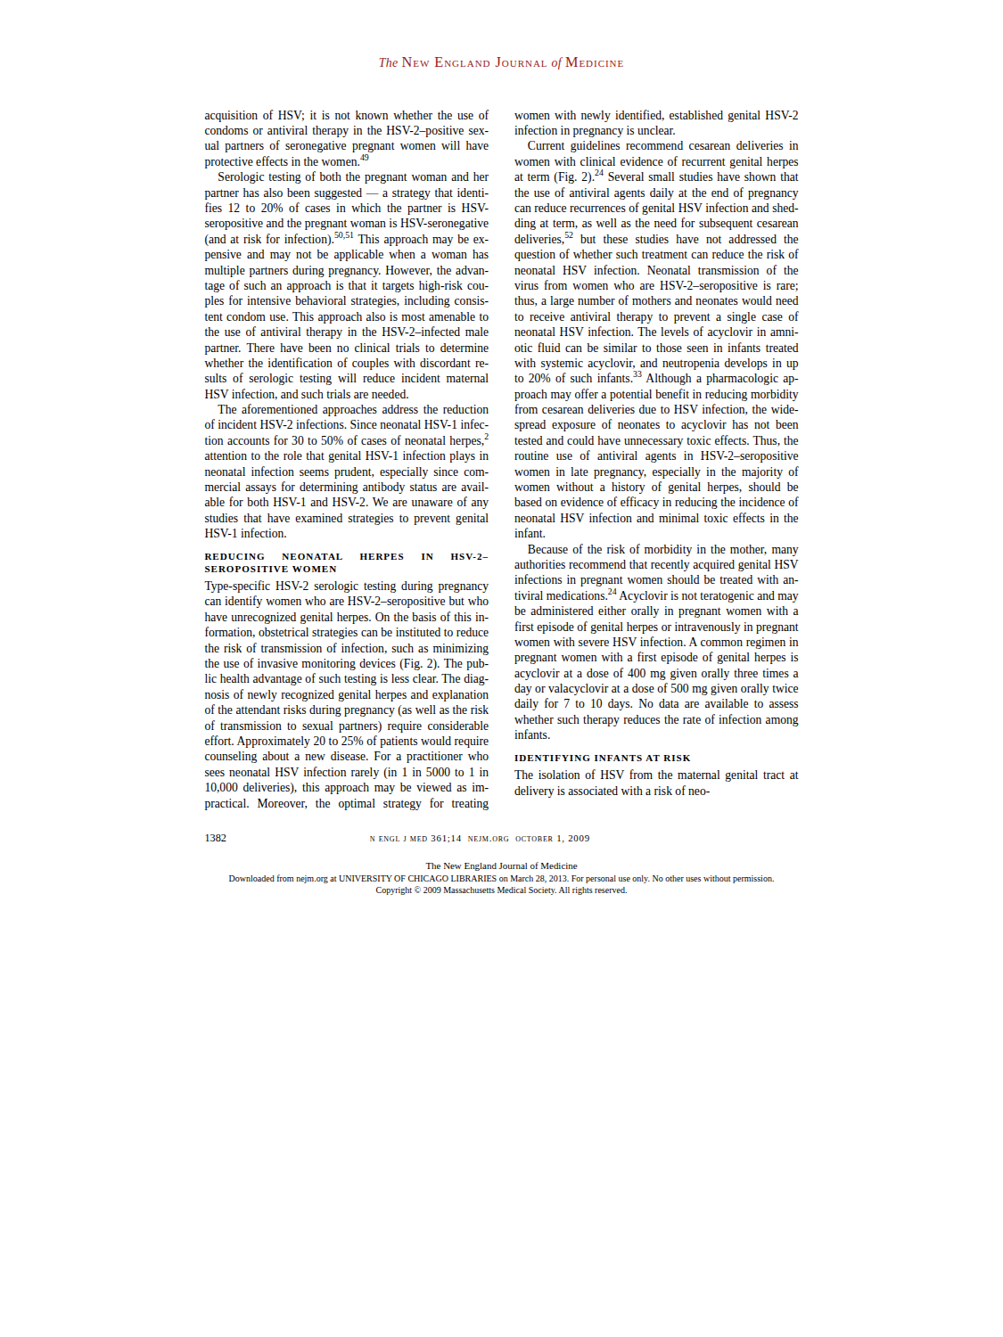The New England Journal of Medicine
acquisition of HSV; it is not known whether the use of condoms or antiviral therapy in the HSV-2–positive sexual partners of seronegative pregnant women will have protective effects in the women.49
Serologic testing of both the pregnant woman and her partner has also been suggested — a strategy that identifies 12 to 20% of cases in which the partner is HSV-seropositive and the pregnant woman is HSV-seronegative (and at risk for infection).50,51 This approach may be expensive and may not be applicable when a woman has multiple partners during pregnancy. However, the advantage of such an approach is that it targets high-risk couples for intensive behavioral strategies, including consistent condom use. This approach also is most amenable to the use of antiviral therapy in the HSV-2–infected male partner. There have been no clinical trials to determine whether the identification of couples with discordant results of serologic testing will reduce incident maternal HSV infection, and such trials are needed.
The aforementioned approaches address the reduction of incident HSV-2 infections. Since neonatal HSV-1 infection accounts for 30 to 50% of cases of neonatal herpes,2 attention to the role that genital HSV-1 infection plays in neonatal infection seems prudent, especially since commercial assays for determining antibody status are available for both HSV-1 and HSV-2. We are unaware of any studies that have examined strategies to prevent genital HSV-1 infection.
Reducing Neonatal Herpes in HSV-2–Seropositive Women
Type-specific HSV-2 serologic testing during pregnancy can identify women who are HSV-2–seropositive but who have unrecognized genital herpes. On the basis of this information, obstetrical strategies can be instituted to reduce the risk of transmission of infection, such as minimizing the use of invasive monitoring devices (Fig. 2). The public health advantage of such testing is less clear. The diagnosis of newly recognized genital herpes and explanation of the attendant risks during pregnancy (as well as the risk of transmission to sexual partners) require considerable effort. Approximately 20 to 25% of patients would require counseling about a new disease. For a practitioner who sees neonatal HSV infection rarely (in 1 in 5000 to 1 in 10,000 deliveries), this approach may be viewed as impractical. Moreover, the optimal strategy for treating women with newly identified, established genital HSV-2 infection in pregnancy is unclear.
Current guidelines recommend cesarean deliveries in women with clinical evidence of recurrent genital herpes at term (Fig. 2).24 Several small studies have shown that the use of antiviral agents daily at the end of pregnancy can reduce recurrences of genital HSV infection and shedding at term, as well as the need for subsequent cesarean deliveries,52 but these studies have not addressed the question of whether such treatment can reduce the risk of neonatal HSV infection. Neonatal transmission of the virus from women who are HSV-2–seropositive is rare; thus, a large number of mothers and neonates would need to receive antiviral therapy to prevent a single case of neonatal HSV infection. The levels of acyclovir in amniotic fluid can be similar to those seen in infants treated with systemic acyclovir, and neutropenia develops in up to 20% of such infants.33 Although a pharmacologic approach may offer a potential benefit in reducing morbidity from cesarean deliveries due to HSV infection, the widespread exposure of neonates to acyclovir has not been tested and could have unnecessary toxic effects. Thus, the routine use of antiviral agents in HSV-2–seropositive women in late pregnancy, especially in the majority of women without a history of genital herpes, should be based on evidence of efficacy in reducing the incidence of neonatal HSV infection and minimal toxic effects in the infant.
Because of the risk of morbidity in the mother, many authorities recommend that recently acquired genital HSV infections in pregnant women should be treated with antiviral medications.24 Acyclovir is not teratogenic and may be administered either orally in pregnant women with a first episode of genital herpes or intravenously in pregnant women with severe HSV infection. A common regimen in pregnant women with a first episode of genital herpes is acyclovir at a dose of 400 mg given orally three times a day or valacyclovir at a dose of 500 mg given orally twice daily for 7 to 10 days. No data are available to assess whether such therapy reduces the rate of infection among infants.
Identifying Infants at Risk
The isolation of HSV from the maternal genital tract at delivery is associated with a risk of neo-
1382 n engl j med 361;14 nejm.org october 1, 2009
The New England Journal of Medicine
Downloaded from nejm.org at UNIVERSITY OF CHICAGO LIBRARIES on March 28, 2013. For personal use only. No other uses without permission.
Copyright © 2009 Massachusetts Medical Society. All rights reserved.